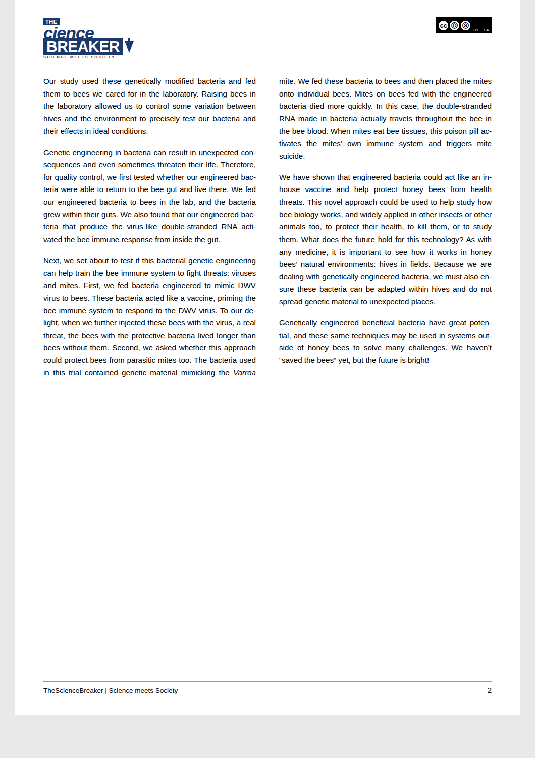The cience BREAKER Science meets Society
cc Ⓓ Ⓢ
BY SA
Our study used these genetically modified bacteria and fed them to bees we cared for in the laboratory. Raising bees in the laboratory allowed us to control some variation between hives and the environment to precisely test our bacteria and their effects in ideal conditions.
Genetic engineering in bacteria can result in unexpected consequences and even sometimes threaten their life. Therefore, for quality control, we first tested whether our engineered bacteria were able to return to the bee gut and live there. We fed our engineered bacteria to bees in the lab, and the bacteria grew within their guts. We also found that our engineered bacteria that produce the virus-like double-stranded RNA activated the bee immune response from inside the gut.
Next, we set about to test if this bacterial genetic engineering can help train the bee immune system to fight threats: viruses and mites. First, we fed bacteria engineered to mimic DWV virus to bees. These bacteria acted like a vaccine, priming the bee immune system to respond to the DWV virus. To our delight, when we further injected these bees with the virus, a real threat, the bees with the protective bacteria lived longer than bees without them. Second, we asked whether this approach could protect bees from parasitic mites too. The bacteria used in this trial contained genetic material mimicking the Varroa mite. We fed these bacteria to bees and then placed the mites onto individual bees. Mites on bees fed with the engineered bacteria died more quickly. In this case, the double-stranded RNA made in bacteria actually travels throughout the bee in the bee blood. When mites eat bee tissues, this poison pill activates the mites’ own immune system and triggers mite suicide.
We have shown that engineered bacteria could act like an in-house vaccine and help protect honey bees from health threats. This novel approach could be used to help study how bee biology works, and widely applied in other insects or other animals too, to protect their health, to kill them, or to study them. What does the future hold for this technology? As with any medicine, it is important to see how it works in honey bees’ natural environments: hives in fields. Because we are dealing with genetically engineered bacteria, we must also ensure these bacteria can be adapted within hives and do not spread genetic material to unexpected places.
Genetically engineered beneficial bacteria have great potential, and these same techniques may be used in systems outside of honey bees to solve many challenges. We haven’t “saved the bees” yet, but the future is bright!
TheScienceBreaker | Science meets Society 2